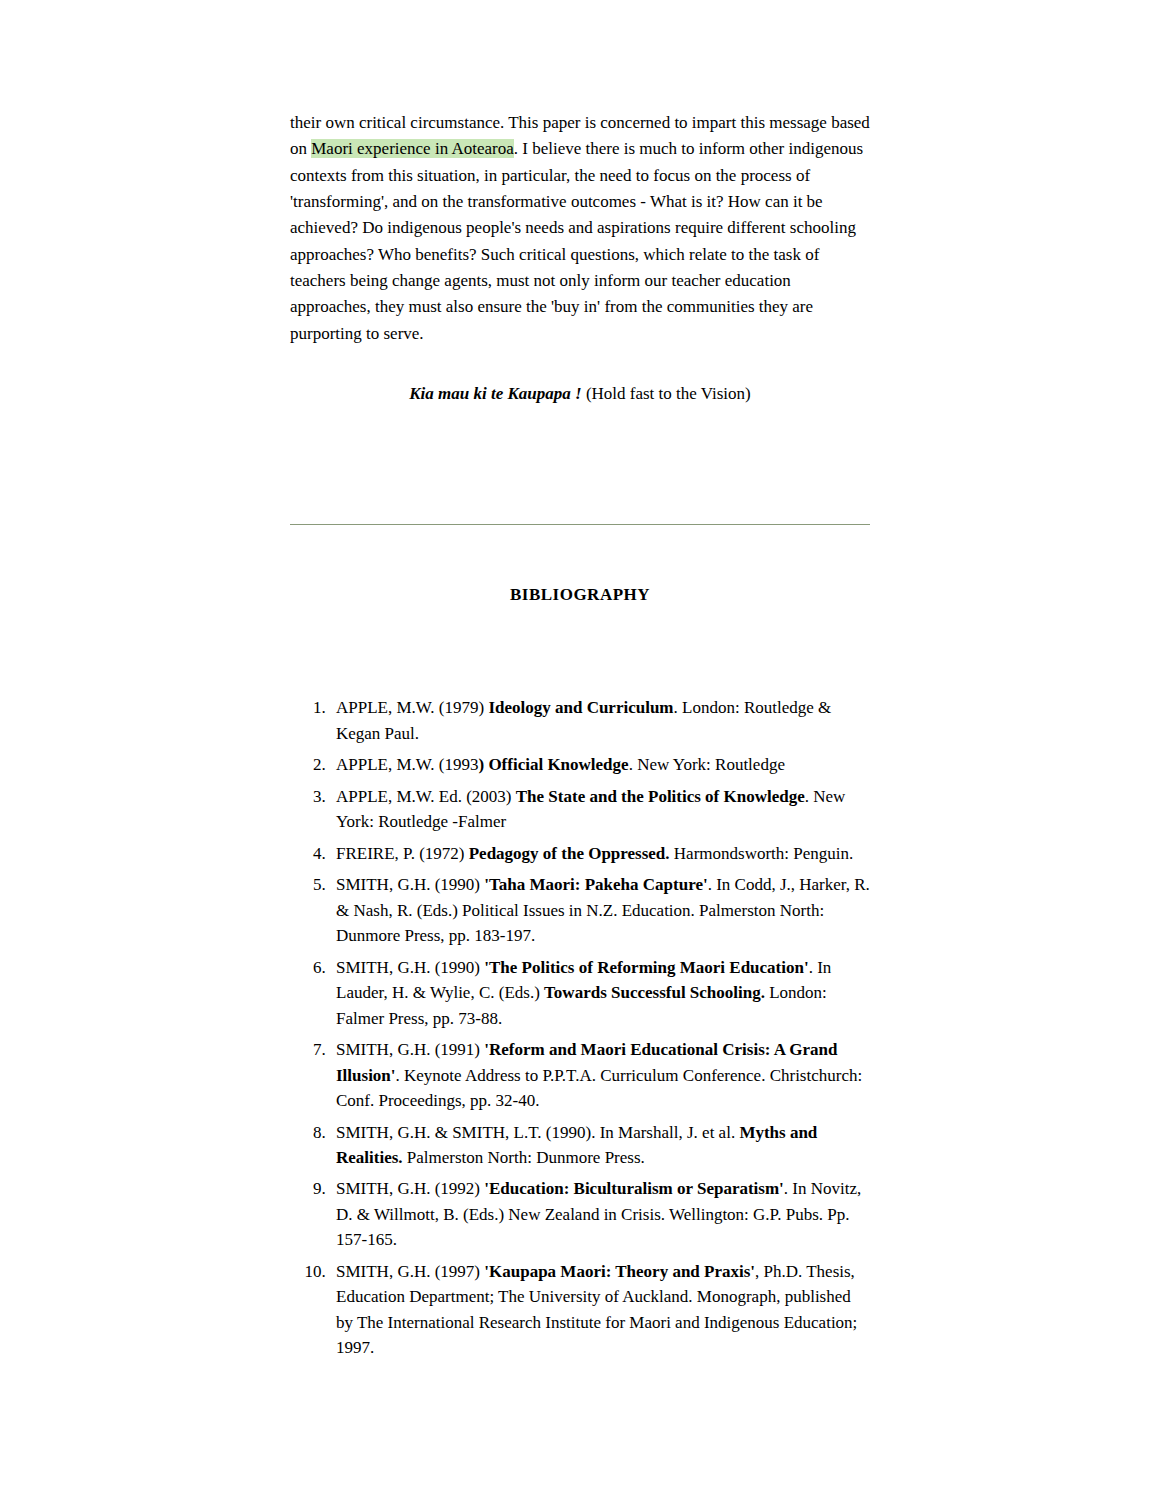their own critical circumstance. This paper is concerned to impart this message based on Maori experience in Aotearoa. I believe there is much to inform other indigenous contexts from this situation, in particular, the need to focus on the process of 'transforming', and on the transformative outcomes - What is it? How can it be achieved? Do indigenous people's needs and aspirations require different schooling approaches? Who benefits? Such critical questions, which relate to the task of teachers being change agents, must not only inform our teacher education approaches, they must also ensure the 'buy in' from the communities they are purporting to serve.
Kia mau ki te Kaupapa ! (Hold fast to the Vision)
BIBLIOGRAPHY
APPLE, M.W. (1979) Ideology and Curriculum. London: Routledge & Kegan Paul.
APPLE, M.W. (1993) Official Knowledge. New York: Routledge
APPLE, M.W. Ed. (2003) The State and the Politics of Knowledge. New York: Routledge -Falmer
FREIRE, P. (1972) Pedagogy of the Oppressed. Harmondsworth: Penguin.
SMITH, G.H. (1990) 'Taha Maori: Pakeha Capture'. In Codd, J., Harker, R. & Nash, R. (Eds.) Political Issues in N.Z. Education. Palmerston North: Dunmore Press, pp. 183-197.
SMITH, G.H. (1990) 'The Politics of Reforming Maori Education'. In Lauder, H. & Wylie, C. (Eds.) Towards Successful Schooling. London: Falmer Press, pp. 73-88.
SMITH, G.H. (1991) 'Reform and Maori Educational Crisis: A Grand Illusion'. Keynote Address to P.P.T.A. Curriculum Conference. Christchurch: Conf. Proceedings, pp. 32-40.
SMITH, G.H. & SMITH, L.T. (1990). In Marshall, J. et al. Myths and Realities. Palmerston North: Dunmore Press.
SMITH, G.H. (1992) 'Education: Biculturalism or Separatism'. In Novitz, D. & Willmott, B. (Eds.) New Zealand in Crisis. Wellington: G.P. Pubs. Pp. 157-165.
SMITH, G.H. (1997) 'Kaupapa Maori: Theory and Praxis', Ph.D. Thesis, Education Department; The University of Auckland. Monograph, published by The International Research Institute for Maori and Indigenous Education; 1997.